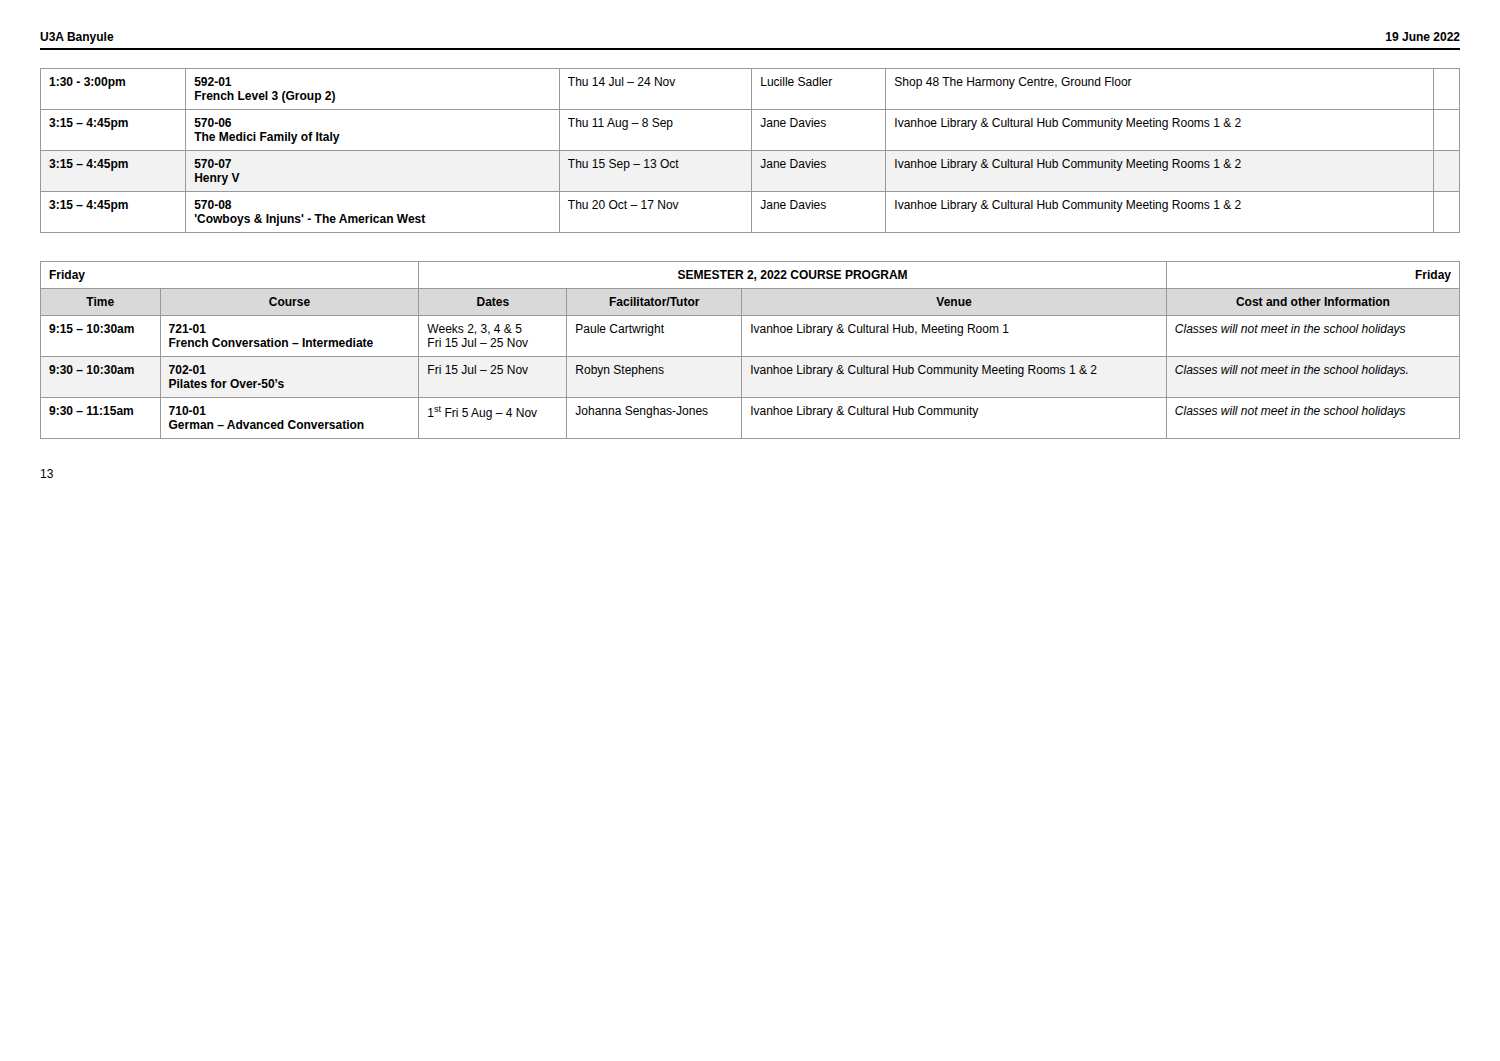U3A Banyule 19 June 2022
| 1:30 - 3:00pm | 592-01 French Level 3 (Group 2) | Thu 14 Jul – 24 Nov | Lucille Sadler | Shop 48 The Harmony Centre, Ground Floor | |
| 3:15 – 4:45pm | 570-06 The Medici Family of Italy | Thu 11 Aug – 8 Sep | Jane Davies | Ivanhoe Library & Cultural Hub Community Meeting Rooms 1 & 2 | |
| 3:15 – 4:45pm | 570-07 Henry V | Thu 15 Sep – 13 Oct | Jane Davies | Ivanhoe Library & Cultural Hub Community Meeting Rooms 1 & 2 | |
| 3:15 – 4:45pm | 570-08 'Cowboys & Injuns' - The American West | Thu 20 Oct – 17 Nov | Jane Davies | Ivanhoe Library & Cultural Hub Community Meeting Rooms 1 & 2 | |
| Friday | SEMESTER 2, 2022 COURSE PROGRAM | Friday |
| Time | Course | Dates | Facilitator/Tutor | Venue | Cost and other Information |
| 9:15 – 10:30am | 721-01 French Conversation – Intermediate | Weeks 2, 3, 4 & 5 Fri 15 Jul – 25 Nov | Paule Cartwright | Ivanhoe Library & Cultural Hub, Meeting Room 1 | Classes will not meet in the school holidays |
| 9:30 – 10:30am | 702-01 Pilates for Over-50’s | Fri 15 Jul – 25 Nov | Robyn Stephens | Ivanhoe Library & Cultural Hub Community Meeting Rooms 1 & 2 | Classes will not meet in the school holidays. |
| 9:30 – 11:15am | 710-01 German – Advanced Conversation | 1 st Fri 5 Aug – 4 Nov | Johanna Senghas-Jones | Ivanhoe Library & Cultural Hub Community | Classes will not meet in the school holidays |
13